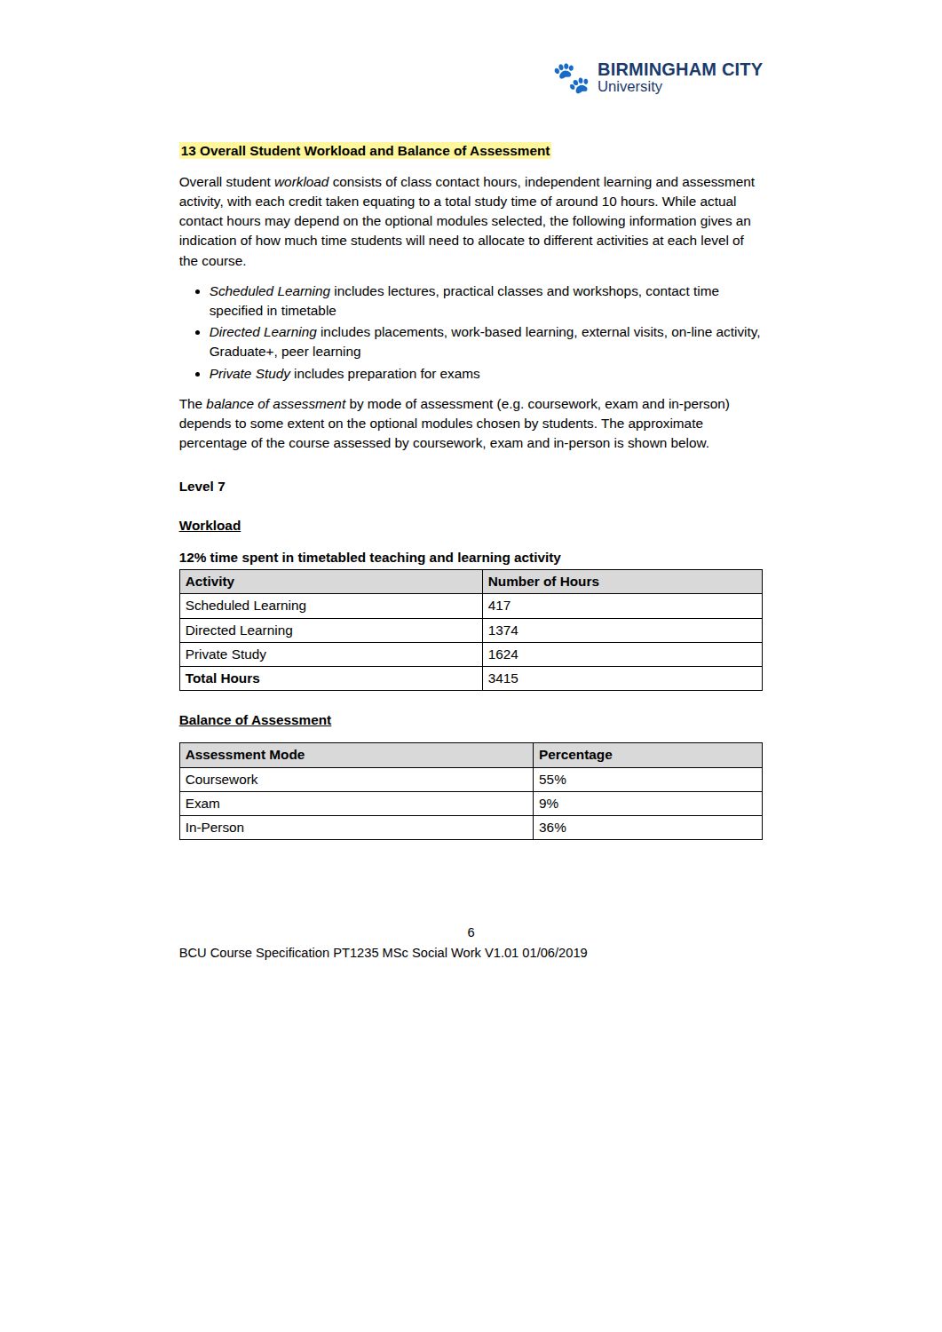🐾
BIRMINGHAM CITY
University
13 Overall Student Workload and Balance of Assessment
Overall student workload consists of class contact hours, independent learning and assessment activity, with each credit taken equating to a total study time of around 10 hours. While actual contact hours may depend on the optional modules selected, the following information gives an indication of how much time students will need to allocate to different activities at each level of the course.
Scheduled Learning includes lectures, practical classes and workshops, contact time specified in timetable
Directed Learning includes placements, work-based learning, external visits, on-line activity, Graduate+, peer learning
Private Study includes preparation for exams
The balance of assessment by mode of assessment (e.g. coursework, exam and in-person) depends to some extent on the optional modules chosen by students. The approximate percentage of the course assessed by coursework, exam and in-person is shown below.
Level 7
Workload
12% time spent in timetabled teaching and learning activity
| Activity | Number of Hours |
| --- | --- |
| Scheduled Learning | 417 |
| Directed Learning | 1374 |
| Private Study | 1624 |
| Total Hours | 3415 |
Balance of Assessment
| Assessment Mode | Percentage |
| --- | --- |
| Coursework | 55% |
| Exam | 9% |
| In-Person | 36% |
6
BCU Course Specification PT1235 MSc Social Work V1.01 01/06/2019